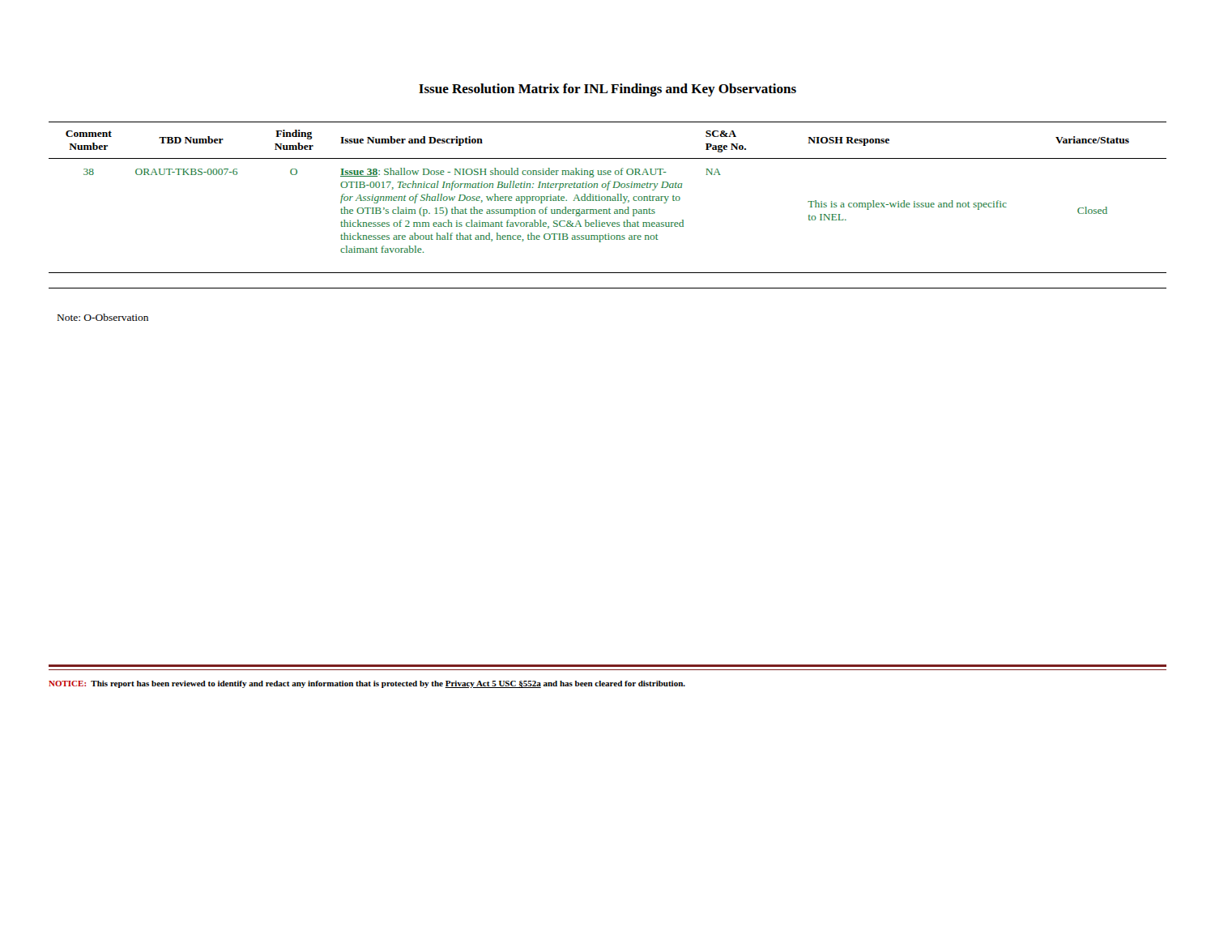Issue Resolution Matrix for INL Findings and Key Observations
| Comment Number | TBD Number | Finding Number | Issue Number and Description | SC&A Page No. | NIOSH Response | Variance/Status |
| --- | --- | --- | --- | --- | --- | --- |
| 38 | ORAUT-TKBS-0007-6 | O | Issue 38 : Shallow Dose - NIOSH should consider making use of ORAUT-OTIB-0017, Technical Information Bulletin: Interpretation of Dosimetry Data for Assignment of Shallow Dose , where appropriate. Additionally, contrary to the OTIB’s claim (p. 15) that the assumption of undergarment and pants thicknesses of 2 mm each is claimant favorable, SC&A believes that measured thicknesses are about half that and, hence, the OTIB assumptions are not claimant favorable. | NA | This is a complex-wide issue and not specific to INEL. | Closed |
Note: O-Observation
NOTICE: This report has been reviewed to identify and redact any information that is protected by the Privacy Act 5 USC §552a and has been cleared for distribution.